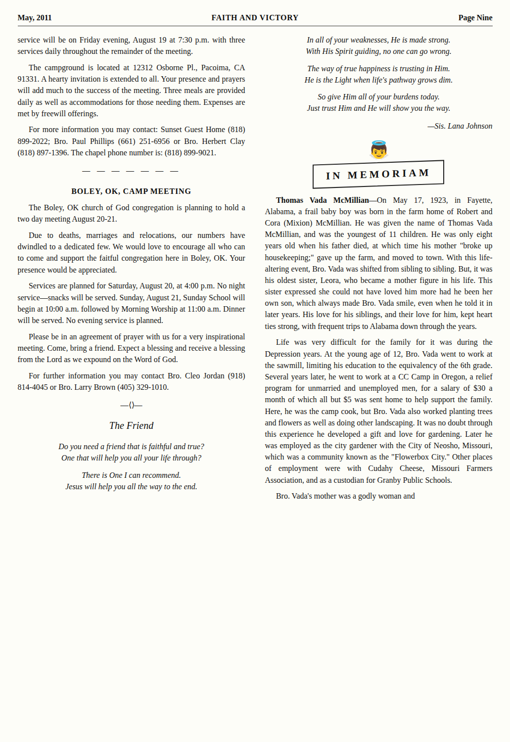May, 2011 FAITH AND VICTORY Page Nine
service will be on Friday evening, August 19 at 7:30 p.m. with three services daily throughout the remainder of the meeting.
The campground is located at 12312 Osborne Pl., Pacoima, CA 91331. A hearty invitation is extended to all. Your presence and prayers will add much to the success of the meeting. Three meals are provided daily as well as accommodations for those needing them. Expenses are met by freewill offerings.
For more information you may contact: Sunset Guest Home (818) 899-2022; Bro. Paul Phillips (661) 251-6956 or Bro. Herbert Clay (818) 897-1396. The chapel phone number is: (818) 899-9021.
— — — — — — —
BOLEY, OK, CAMP MEETING
The Boley, OK church of God congregation is planning to hold a two day meeting August 20-21.
Due to deaths, marriages and relocations, our numbers have dwindled to a dedicated few. We would love to encourage all who can to come and support the faitful congregation here in Boley, OK. Your presence would be appreciated.
Services are planned for Saturday, August 20, at 4:00 p.m. No night service—snacks will be served. Sunday, August 21, Sunday School will begin at 10:00 a.m. followed by Morning Worship at 11:00 a.m. Dinner will be served. No evening service is planned.
Please be in an agreement of prayer with us for a very inspirational meeting. Come, bring a friend. Expect a blessing and receive a blessing from the Lord as we expound on the Word of God.
For further information you may contact Bro. Cleo Jordan (918) 814-4045 or Bro. Larry Brown (405) 329-1010.
—⟨⟩—
The Friend
Do you need a friend that is faithful and true?
One that will help you all your life through?
There is One I can recommend.
Jesus will help you all the way to the end.
In all of your weaknesses, He is made strong.
With His Spirit guiding, no one can go wrong.
The way of true happiness is trusting in Him.
He is the Light when life's pathway grows dim.
So give Him all of your burdens today.
Just trust Him and He will show you the way.
—Sis. Lana Johnson
👼
IN MEMORIAM
Thomas Vada McMillian—On May 17, 1923, in Fayette, Alabama, a frail baby boy was born in the farm home of Robert and Cora (Mixion) McMillian. He was given the name of Thomas Vada McMillian, and was the youngest of 11 children. He was only eight years old when his father died, at which time his mother "broke up housekeeping;" gave up the farm, and moved to town. With this life-altering event, Bro. Vada was shifted from sibling to sibling. But, it was his oldest sister, Leora, who became a mother figure in his life. This sister expressed she could not have loved him more had he been her own son, which always made Bro. Vada smile, even when he told it in later years. His love for his siblings, and their love for him, kept heart ties strong, with frequent trips to Alabama down through the years.
Life was very difficult for the family for it was during the Depression years. At the young age of 12, Bro. Vada went to work at the sawmill, limiting his education to the equivalency of the 6th grade. Several years later, he went to work at a CC Camp in Oregon, a relief program for unmarried and unemployed men, for a salary of $30 a month of which all but $5 was sent home to help support the family. Here, he was the camp cook, but Bro. Vada also worked planting trees and flowers as well as doing other landscaping. It was no doubt through this experience he developed a gift and love for gardening. Later he was employed as the city gardener with the City of Neosho, Missouri, which was a community known as the "Flowerbox City." Other places of employment were with Cudahy Cheese, Missouri Farmers Association, and as a custodian for Granby Public Schools.
Bro. Vada's mother was a godly woman and